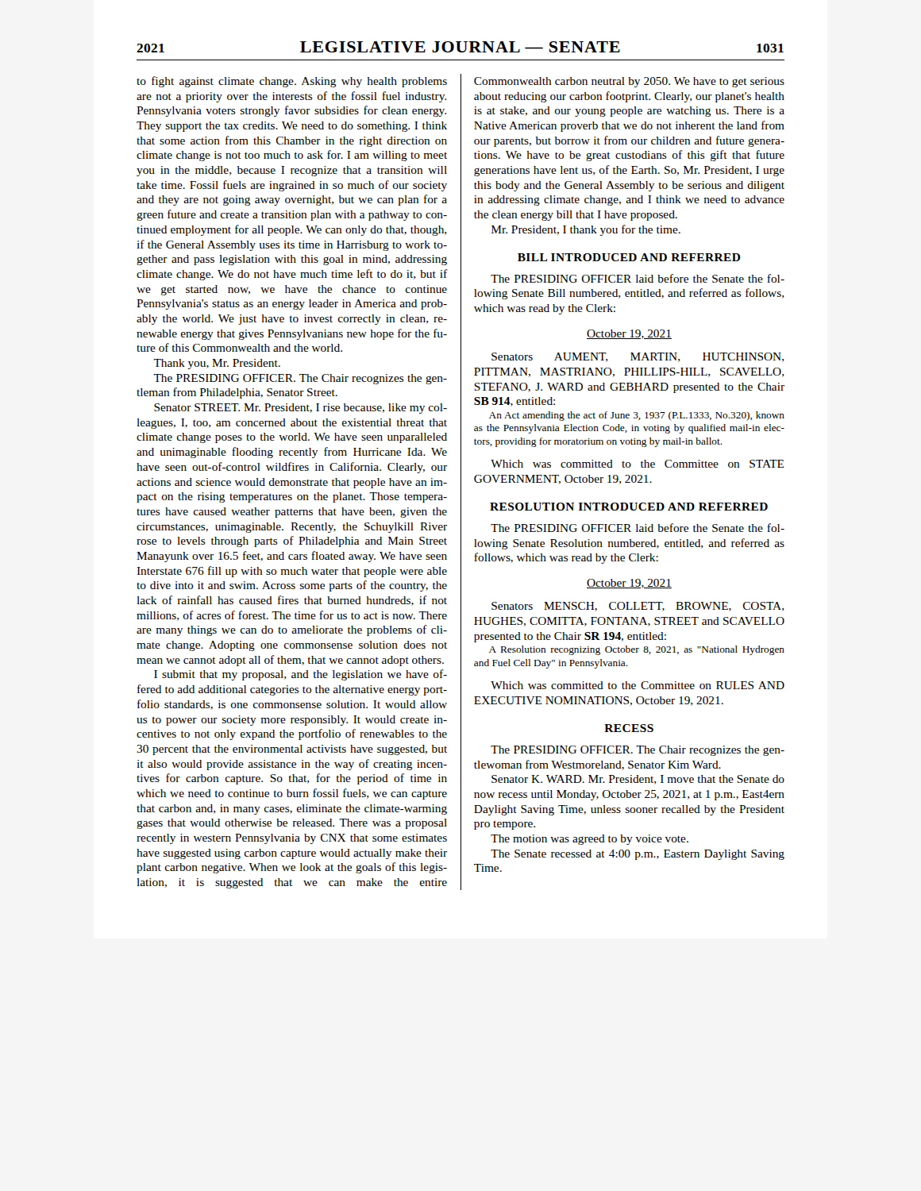2021 Legislative Journal — Senate 1031
to fight against climate change. Asking why health problems are not a priority over the interests of the fossil fuel industry. Pennsylvania voters strongly favor subsidies for clean energy. They support the tax credits. We need to do something. I think that some action from this Chamber in the right direction on climate change is not too much to ask for. I am willing to meet you in the middle, because I recognize that a transition will take time. Fossil fuels are ingrained in so much of our society and they are not going away overnight, but we can plan for a green future and create a transition plan with a pathway to continued employment for all people. We can only do that, though, if the General Assembly uses its time in Harrisburg to work together and pass legislation with this goal in mind, addressing climate change. We do not have much time left to do it, but if we get started now, we have the chance to continue Pennsylvania's status as an energy leader in America and probably the world. We just have to invest correctly in clean, renewable energy that gives Pennsylvanians new hope for the future of this Commonwealth and the world.
Thank you, Mr. President.
The PRESIDING OFFICER. The Chair recognizes the gentleman from Philadelphia, Senator Street.
Senator STREET. Mr. President, I rise because, like my colleagues, I, too, am concerned about the existential threat that climate change poses to the world. We have seen unparalleled and unimaginable flooding recently from Hurricane Ida. We have seen out-of-control wildfires in California. Clearly, our actions and science would demonstrate that people have an impact on the rising temperatures on the planet. Those temperatures have caused weather patterns that have been, given the circumstances, unimaginable. Recently, the Schuylkill River rose to levels through parts of Philadelphia and Main Street Manayunk over 16.5 feet, and cars floated away. We have seen Interstate 676 fill up with so much water that people were able to dive into it and swim. Across some parts of the country, the lack of rainfall has caused fires that burned hundreds, if not millions, of acres of forest. The time for us to act is now. There are many things we can do to ameliorate the problems of climate change. Adopting one commonsense solution does not mean we cannot adopt all of them, that we cannot adopt others.
I submit that my proposal, and the legislation we have offered to add additional categories to the alternative energy portfolio standards, is one commonsense solution. It would allow us to power our society more responsibly. It would create incentives to not only expand the portfolio of renewables to the 30 percent that the environmental activists have suggested, but it also would provide assistance in the way of creating incentives for carbon capture. So that, for the period of time in which we need to continue to burn fossil fuels, we can capture that carbon and, in many cases, eliminate the climate-warming gases that would otherwise be released. There was a proposal recently in western Pennsylvania by CNX that some estimates have suggested using carbon capture would actually make their plant carbon negative. When we look at the goals of this legislation, it is suggested that we can make the entire Commonwealth carbon neutral by 2050. We have to get serious about reducing our carbon footprint. Clearly, our planet's health is at stake, and our young people are watching us. There is a Native American proverb that we do not inherent the land from our parents, but borrow it from our children and future generations. We have to be great custodians of this gift that future generations have lent us, of the Earth. So, Mr. President, I urge this body and the General Assembly to be serious and diligent in addressing climate change, and I think we need to advance the clean energy bill that I have proposed.
Mr. President, I thank you for the time.
Bill Introduced and Referred
The PRESIDING OFFICER laid before the Senate the following Senate Bill numbered, entitled, and referred as follows, which was read by the Clerk:
October 19, 2021
Senators AUMENT, MARTIN, HUTCHINSON, PITTMAN, MASTRIANO, PHILLIPS-HILL, SCAVELLO, STEFANO, J. WARD and GEBHARD presented to the Chair SB 914, entitled:
An Act amending the act of June 3, 1937 (P.L.1333, No.320), known as the Pennsylvania Election Code, in voting by qualified mail-in electors, providing for moratorium on voting by mail-in ballot.
Which was committed to the Committee on STATE GOVERNMENT, October 19, 2021.
Resolution Introduced and Referred
The PRESIDING OFFICER laid before the Senate the following Senate Resolution numbered, entitled, and referred as follows, which was read by the Clerk:
October 19, 2021
Senators MENSCH, COLLETT, BROWNE, COSTA, HUGHES, COMITTA, FONTANA, STREET and SCAVELLO presented to the Chair SR 194, entitled:
A Resolution recognizing October 8, 2021, as "National Hydrogen and Fuel Cell Day" in Pennsylvania.
Which was committed to the Committee on RULES AND EXECUTIVE NOMINATIONS, October 19, 2021.
Recess
The PRESIDING OFFICER. The Chair recognizes the gentlewoman from Westmoreland, Senator Kim Ward.
Senator K. WARD. Mr. President, I move that the Senate do now recess until Monday, October 25, 2021, at 1 p.m., East4ern Daylight Saving Time, unless sooner recalled by the President pro tempore.
The motion was agreed to by voice vote.
The Senate recessed at 4:00 p.m., Eastern Daylight Saving Time.